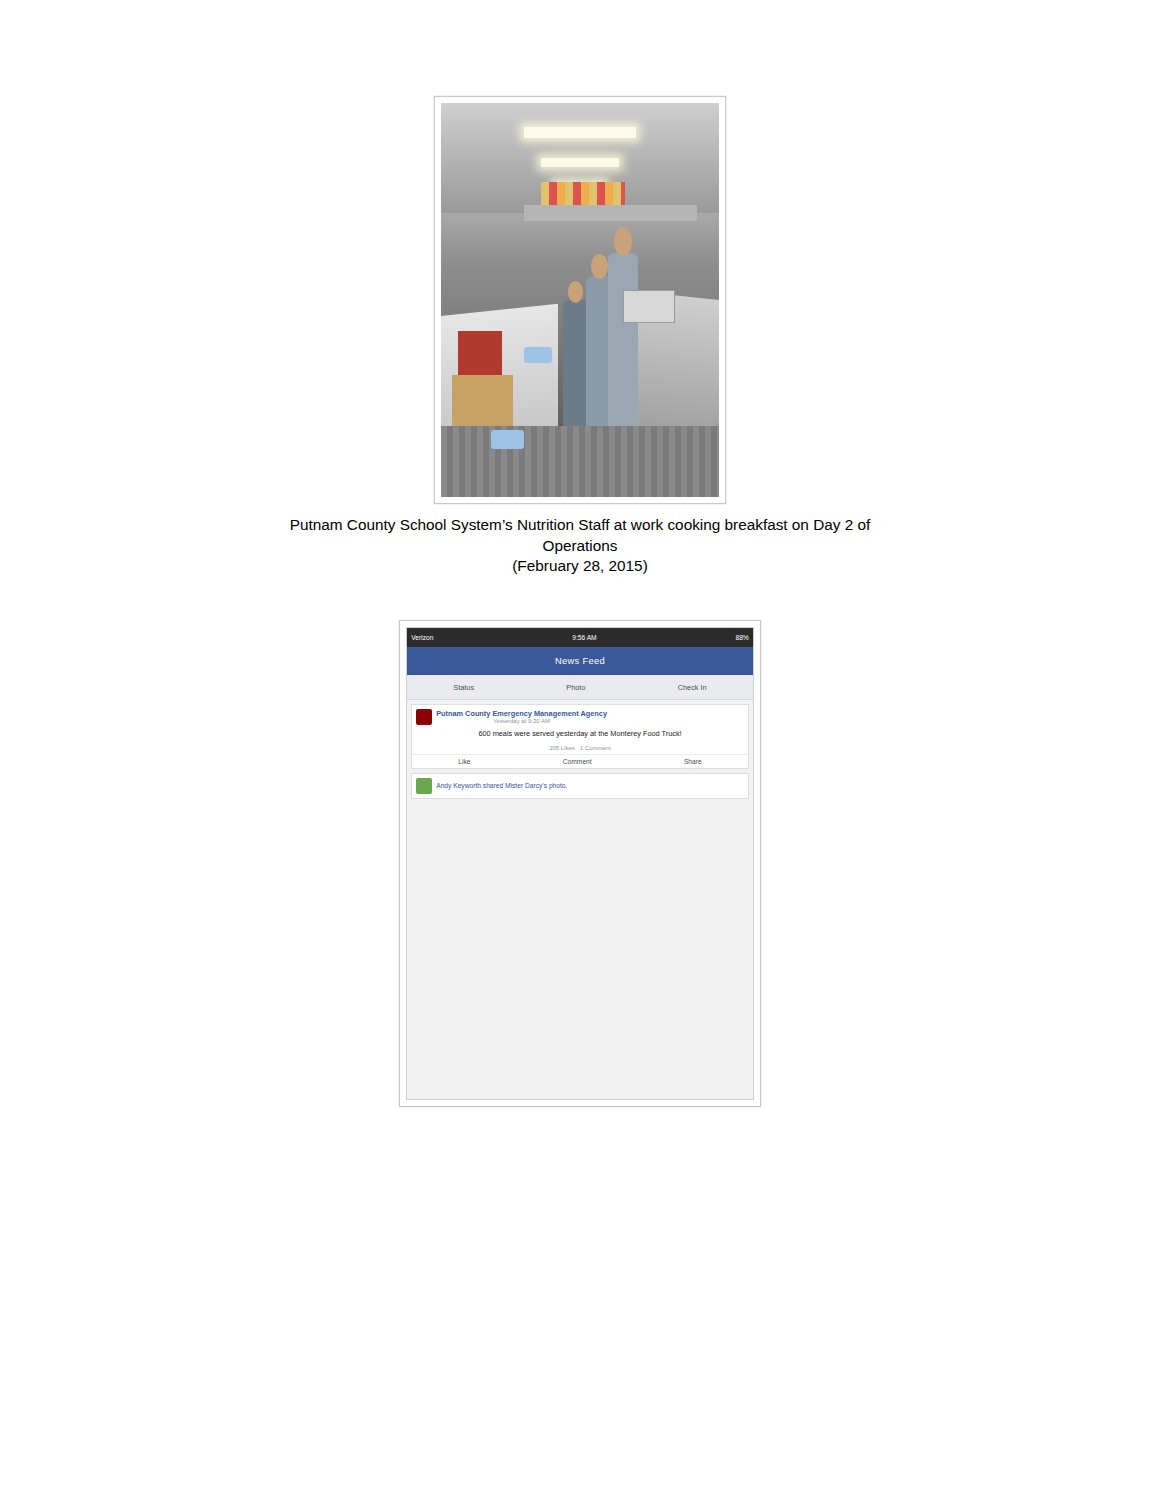Putnam County School System’s Nutrition Staff at work cooking breakfast on Day 2 of Operations
(February 28, 2015)
Verizon 9:56 AM 88%
News Feed
Status Photo Check In
Putnam County Emergency Management Agency
Yesterday at 9:30 AM
600 meals were served yesterday at the Monterey Food Truck!
NATURAL GAS
NATURE’S BEST
205 Likes 1 Comment
Like Comment Share
Andy Keyworth shared Mister Darcy’s photo.